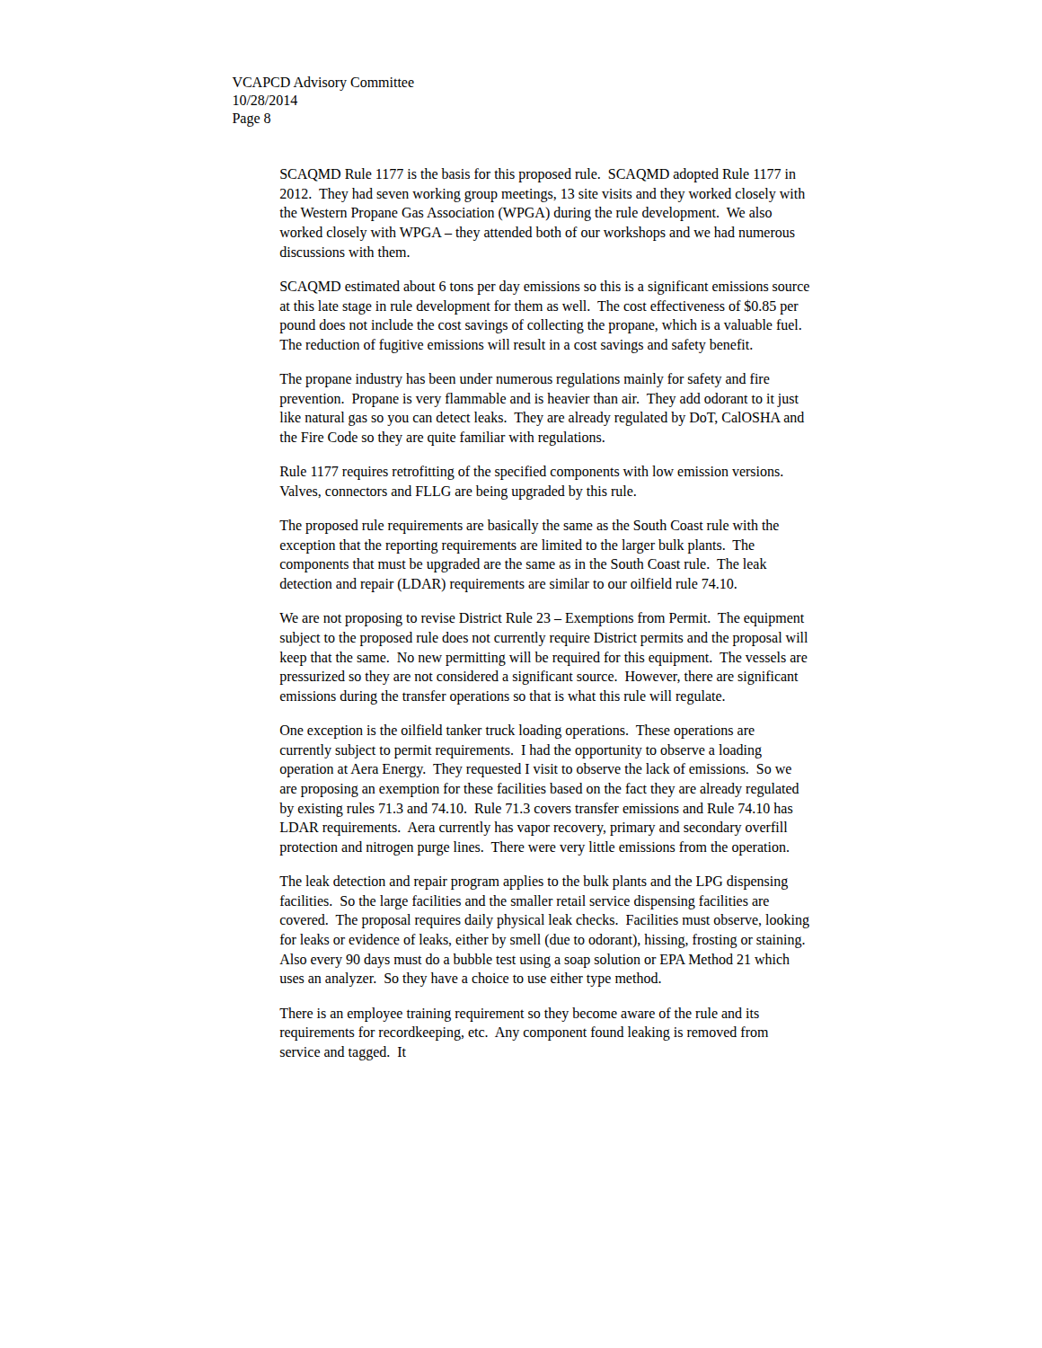VCAPCD Advisory Committee
10/28/2014
Page 8
SCAQMD Rule 1177 is the basis for this proposed rule. SCAQMD adopted Rule 1177 in 2012. They had seven working group meetings, 13 site visits and they worked closely with the Western Propane Gas Association (WPGA) during the rule development. We also worked closely with WPGA – they attended both of our workshops and we had numerous discussions with them.
SCAQMD estimated about 6 tons per day emissions so this is a significant emissions source at this late stage in rule development for them as well. The cost effectiveness of $0.85 per pound does not include the cost savings of collecting the propane, which is a valuable fuel. The reduction of fugitive emissions will result in a cost savings and safety benefit.
The propane industry has been under numerous regulations mainly for safety and fire prevention. Propane is very flammable and is heavier than air. They add odorant to it just like natural gas so you can detect leaks. They are already regulated by DoT, CalOSHA and the Fire Code so they are quite familiar with regulations.
Rule 1177 requires retrofitting of the specified components with low emission versions. Valves, connectors and FLLG are being upgraded by this rule.
The proposed rule requirements are basically the same as the South Coast rule with the exception that the reporting requirements are limited to the larger bulk plants. The components that must be upgraded are the same as in the South Coast rule. The leak detection and repair (LDAR) requirements are similar to our oilfield rule 74.10.
We are not proposing to revise District Rule 23 – Exemptions from Permit. The equipment subject to the proposed rule does not currently require District permits and the proposal will keep that the same. No new permitting will be required for this equipment. The vessels are pressurized so they are not considered a significant source. However, there are significant emissions during the transfer operations so that is what this rule will regulate.
One exception is the oilfield tanker truck loading operations. These operations are currently subject to permit requirements. I had the opportunity to observe a loading operation at Aera Energy. They requested I visit to observe the lack of emissions. So we are proposing an exemption for these facilities based on the fact they are already regulated by existing rules 71.3 and 74.10. Rule 71.3 covers transfer emissions and Rule 74.10 has LDAR requirements. Aera currently has vapor recovery, primary and secondary overfill protection and nitrogen purge lines. There were very little emissions from the operation.
The leak detection and repair program applies to the bulk plants and the LPG dispensing facilities. So the large facilities and the smaller retail service dispensing facilities are covered. The proposal requires daily physical leak checks. Facilities must observe, looking for leaks or evidence of leaks, either by smell (due to odorant), hissing, frosting or staining. Also every 90 days must do a bubble test using a soap solution or EPA Method 21 which uses an analyzer. So they have a choice to use either type method.
There is an employee training requirement so they become aware of the rule and its requirements for recordkeeping, etc. Any component found leaking is removed from service and tagged. It